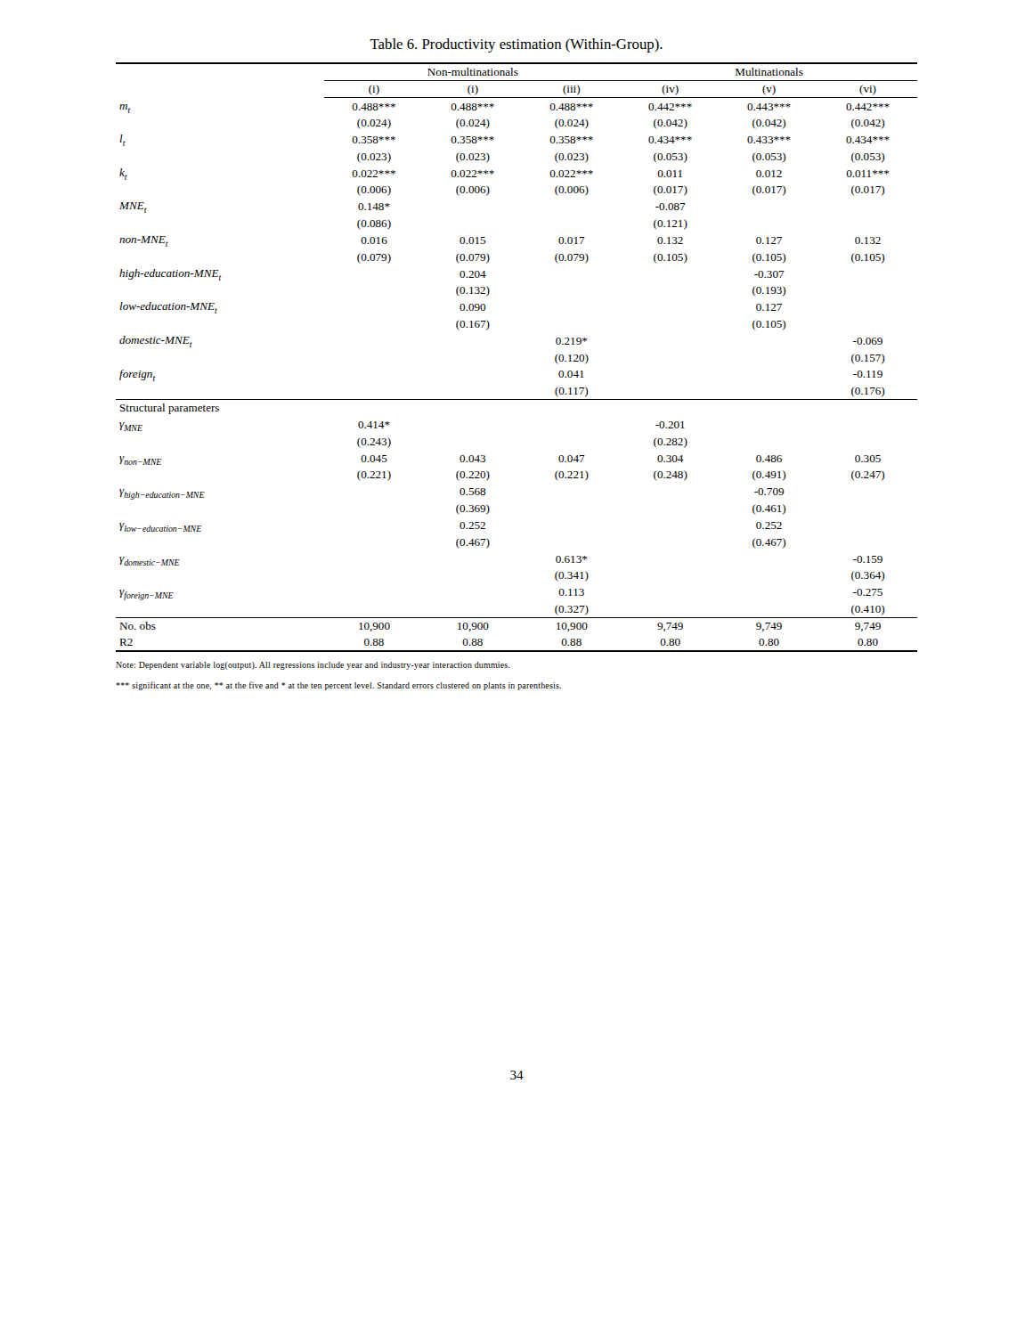Table 6. Productivity estimation (Within-Group).
| | Non-multinationals | Multinationals |
| | (i) | (i) | (iii) | (iv) | (v) | (vi) |
| m t | 0.488*** | 0.488*** | 0.488*** | 0.442*** | 0.443*** | 0.442*** |
| | (0.024) | (0.024) | (0.024) | (0.042) | (0.042) | (0.042) |
| l t | 0.358*** | 0.358*** | 0.358*** | 0.434*** | 0.433*** | 0.434*** |
| | (0.023) | (0.023) | (0.023) | (0.053) | (0.053) | (0.053) |
| k t | 0.022*** | 0.022*** | 0.022*** | 0.011 | 0.012 | 0.011*** |
| | (0.006) | (0.006) | (0.006) | (0.017) | (0.017) | (0.017) |
| MNE t | 0.148* | | | -0.087 | | |
| | (0.086) | | | (0.121) | | |
| non-MNE t | 0.016 | 0.015 | 0.017 | 0.132 | 0.127 | 0.132 |
| | (0.079) | (0.079) | (0.079) | (0.105) | (0.105) | (0.105) |
| high-education-MNE t | | 0.204 | | | -0.307 | |
| | | (0.132) | | | (0.193) | |
| low-education-MNE t | | 0.090 | | | 0.127 | |
| | | (0.167) | | | (0.105) | |
| domestic-MNE t | | | 0.219* | | | -0.069 |
| | | | (0.120) | | | (0.157) |
| foreign t | | | 0.041 | | | -0.119 |
| | | | (0.117) | | | (0.176) |
| Structural parameters | | | | | | |
| γ MNE | 0.414* | | | -0.201 | | |
| | (0.243) | | | (0.282) | | |
| γ non−MNE | 0.045 | 0.043 | 0.047 | 0.304 | 0.486 | 0.305 |
| | (0.221) | (0.220) | (0.221) | (0.248) | (0.491) | (0.247) |
| γ high−education−MNE | | 0.568 | | | -0.709 | |
| | | (0.369) | | | (0.461) | |
| γ low−education−MNE | | 0.252 | | | 0.252 | |
| | | (0.467) | | | (0.467) | |
| γ domestic−MNE | | | 0.613* | | | -0.159 |
| | | | (0.341) | | | (0.364) |
| γ foreign−MNE | | | 0.113 | | | -0.275 |
| | | | (0.327) | | | (0.410) |
| No. obs | 10,900 | 10,900 | 10,900 | 9,749 | 9,749 | 9,749 |
| R2 | 0.88 | 0.88 | 0.88 | 0.80 | 0.80 | 0.80 |
Note: Dependent variable log(output). All regressions include year and industry-year interaction dummies.
*** significant at the one, ** at the five and * at the ten percent level. Standard errors clustered on plants in parenthesis.
34